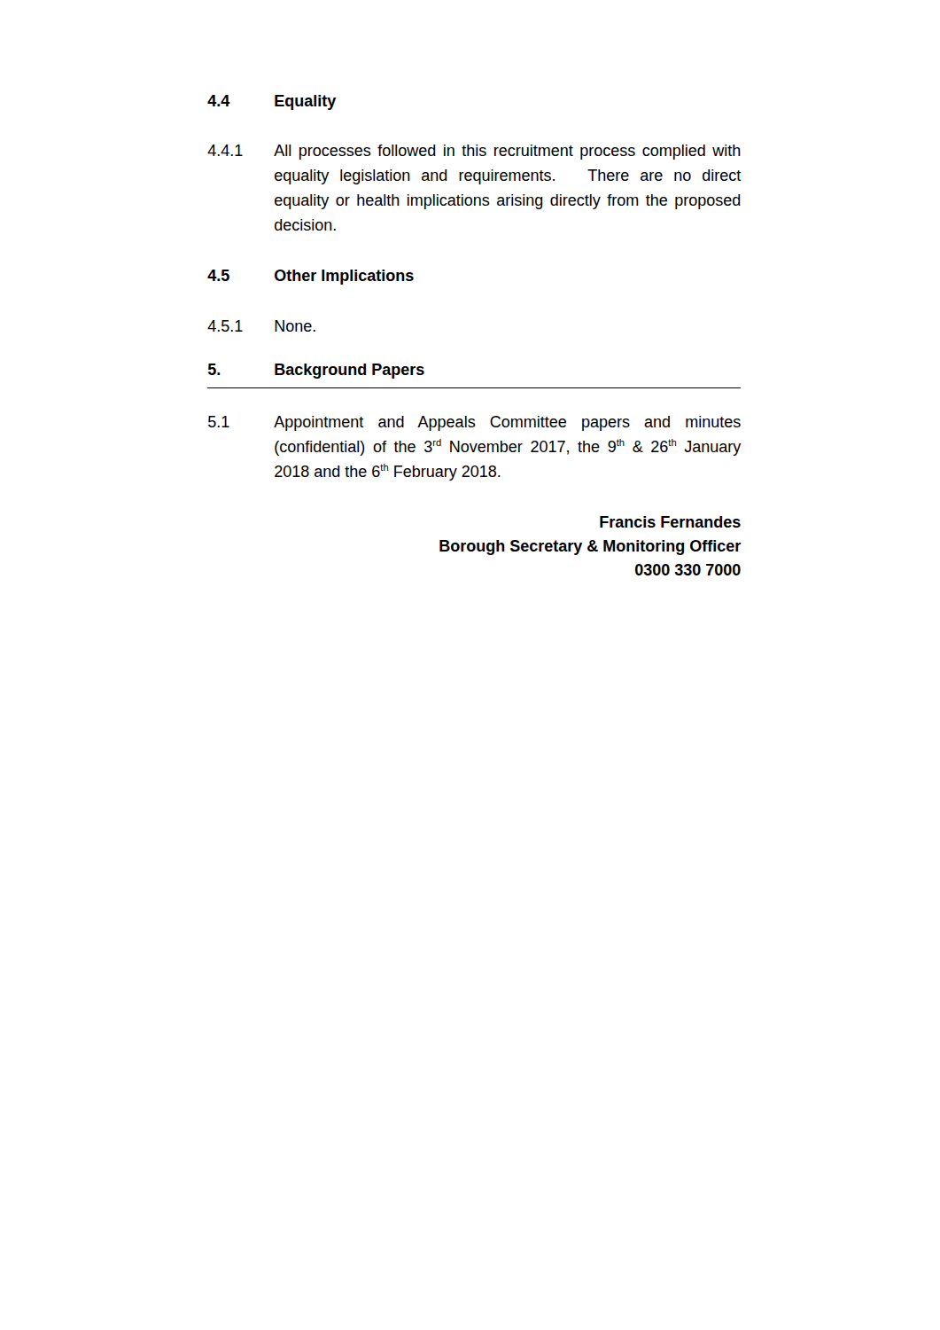4.4
Equality
4.4.1
All processes followed in this recruitment process complied with equality legislation and requirements. There are no direct equality or health implications arising directly from the proposed decision.
4.5
Other Implications
4.5.1
None.
5.
Background Papers
5.1
Appointment and Appeals Committee papers and minutes (confidential) of the 3rd November 2017, the 9th & 26th January 2018 and the 6th February 2018.
Francis Fernandes
Borough Secretary & Monitoring Officer
0300 330 7000